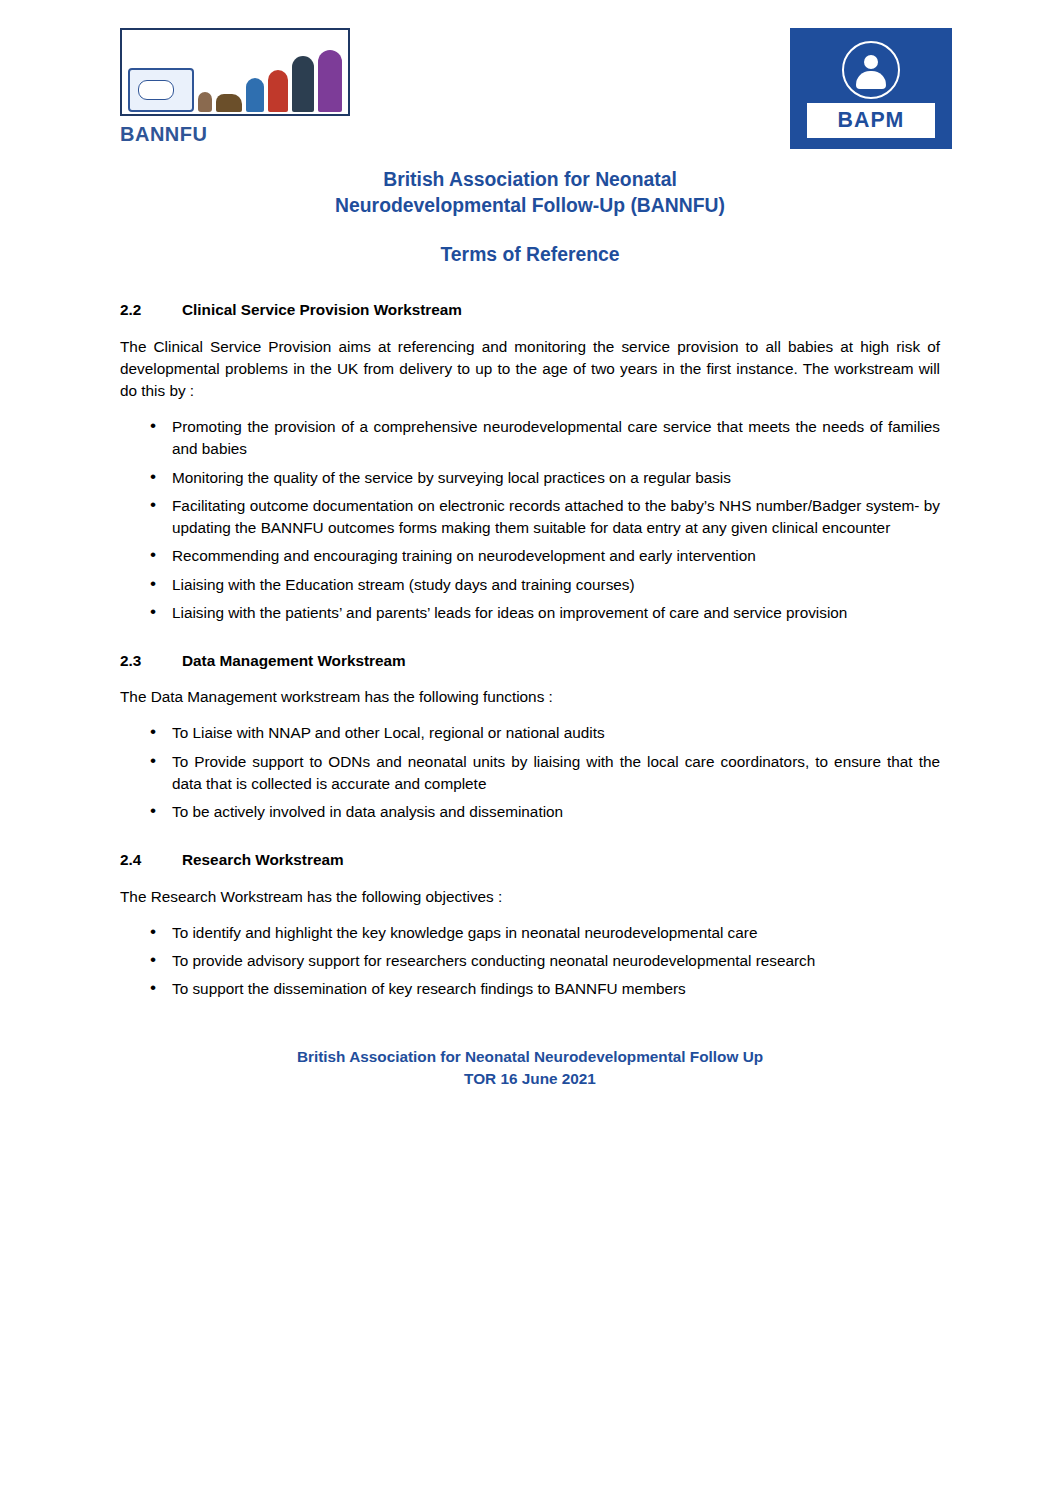BANNFU
BAPM
British Association for Neonatal
Neurodevelopmental Follow-Up (BANNFU)
Terms of Reference
2.2 Clinical Service Provision Workstream
The Clinical Service Provision aims at referencing and monitoring the service provision to all babies at high risk of developmental problems in the UK from delivery to up to the age of two years in the first instance. The workstream will do this by :
Promoting the provision of a comprehensive neurodevelopmental care service that meets the needs of families and babies
Monitoring the quality of the service by surveying local practices on a regular basis
Facilitating outcome documentation on electronic records attached to the baby’s NHS number/Badger system- by updating the BANNFU outcomes forms making them suitable for data entry at any given clinical encounter
Recommending and encouraging training on neurodevelopment and early intervention
Liaising with the Education stream (study days and training courses)
Liaising with the patients’ and parents’ leads for ideas on improvement of care and service provision
2.3 Data Management Workstream
The Data Management workstream has the following functions :
To Liaise with NNAP and other Local, regional or national audits
To Provide support to ODNs and neonatal units by liaising with the local care coordinators, to ensure that the data that is collected is accurate and complete
To be actively involved in data analysis and dissemination
2.4 Research Workstream
The Research Workstream has the following objectives :
To identify and highlight the key knowledge gaps in neonatal neurodevelopmental care
To provide advisory support for researchers conducting neonatal neurodevelopmental research
To support the dissemination of key research findings to BANNFU members
British Association for Neonatal Neurodevelopmental Follow Up
TOR 16 June 2021